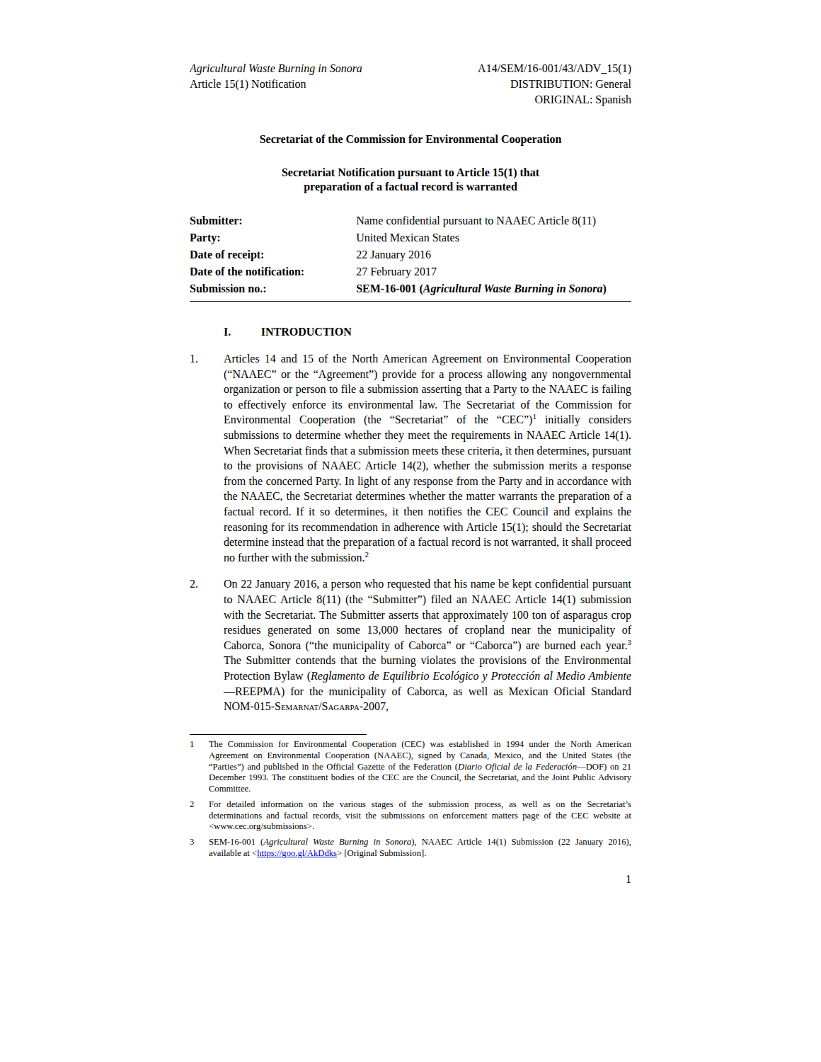Agricultural Waste Burning in Sonora
Article 15(1) Notification
A14/SEM/16-001/43/ADV_15(1)
DISTRIBUTION: General
ORIGINAL: Spanish
Secretariat of the Commission for Environmental Cooperation
Secretariat Notification pursuant to Article 15(1) that
preparation of a factual record is warranted
| Submitter: | Name confidential pursuant to NAAEC Article 8(11) |
| Party: | United Mexican States |
| Date of receipt: | 22 January 2016 |
| Date of the notification: | 27 February 2017 |
| Submission no.: | SEM-16-001 ( Agricultural Waste Burning in Sonora ) |
I. INTRODUCTION
1.
Articles 14 and 15 of the North American Agreement on Environmental Cooperation (“NAAEC” or the “Agreement”) provide for a process allowing any nongovernmental organization or person to file a submission asserting that a Party to the NAAEC is failing to effectively enforce its environmental law. The Secretariat of the Commission for Environmental Cooperation (the “Secretariat” of the “CEC”)1 initially considers submissions to determine whether they meet the requirements in NAAEC Article 14(1). When Secretariat finds that a submission meets these criteria, it then determines, pursuant to the provisions of NAAEC Article 14(2), whether the submission merits a response from the concerned Party. In light of any response from the Party and in accordance with the NAAEC, the Secretariat determines whether the matter warrants the preparation of a factual record. If it so determines, it then notifies the CEC Council and explains the reasoning for its recommendation in adherence with Article 15(1); should the Secretariat determine instead that the preparation of a factual record is not warranted, it shall proceed no further with the submission.2
2.
On 22 January 2016, a person who requested that his name be kept confidential pursuant to NAAEC Article 8(11) (the “Submitter”) filed an NAAEC Article 14(1) submission with the Secretariat. The Submitter asserts that approximately 100 ton of asparagus crop residues generated on some 13,000 hectares of cropland near the municipality of Caborca, Sonora (“the municipality of Caborca” or “Caborca”) are burned each year.3 The Submitter contends that the burning violates the provisions of the Environmental Protection Bylaw (Reglamento de Equilibrio Ecológico y Protección al Medio Ambiente—REEPMA) for the municipality of Caborca, as well as Mexican Oficial Standard NOM-015-Semarnat/Sagarpa-2007,
1 The Commission for Environmental Cooperation (CEC) was established in 1994 under the North American Agreement on Environmental Cooperation (NAAEC), signed by Canada, Mexico, and the United States (the “Parties”) and published in the Official Gazette of the Federation (Diario Oficial de la Federación—DOF) on 21 December 1993. The constituent bodies of the CEC are the Council, the Secretariat, and the Joint Public Advisory Committee.
2 For detailed information on the various stages of the submission process, as well as on the Secretariat’s determinations and factual records, visit the submissions on enforcement matters page of the CEC website at <www.cec.org/submissions>.
3 SEM-16-001 (Agricultural Waste Burning in Sonora), NAAEC Article 14(1) Submission (22 January 2016), available at <https://goo.gl/AkDdks> [Original Submission].
1